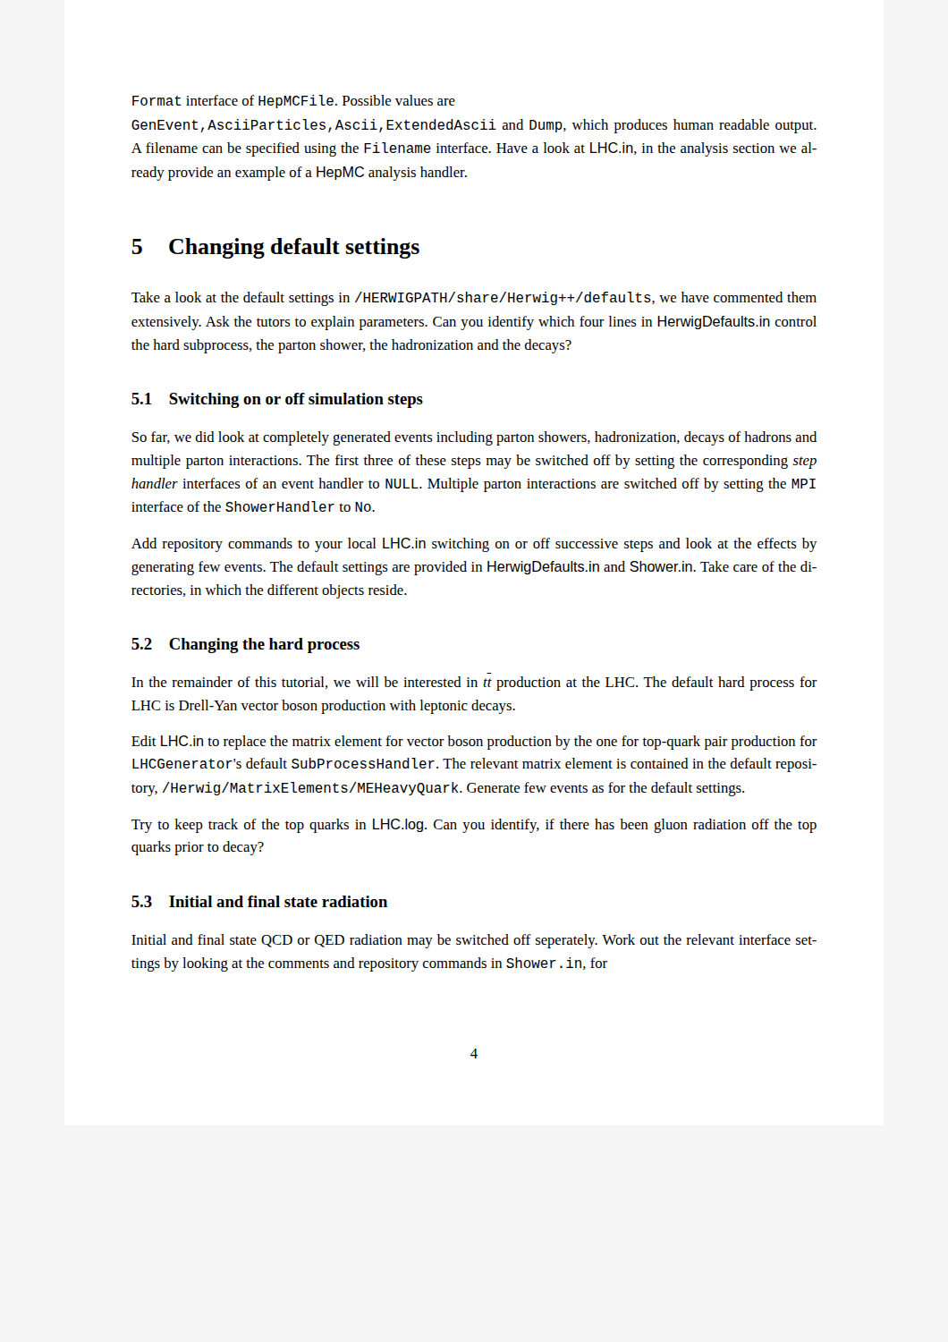Format interface of HepMCFile. Possible values are
GenEvent,AsciiParticles,Ascii,ExtendedAscii and Dump, which produces human readable output. A filename can be specified using the Filename interface. Have a look at LHC.in, in the analysis section we already provide an example of a HepMC analysis handler.
5 Changing default settings
Take a look at the default settings in /HERWIGPATH/share/Herwig++/defaults, we have commented them extensively. Ask the tutors to explain parameters. Can you identify which four lines in HerwigDefaults.in control the hard subprocess, the parton shower, the hadronization and the decays?
5.1 Switching on or off simulation steps
So far, we did look at completely generated events including parton showers, hadronization, decays of hadrons and multiple parton interactions. The first three of these steps may be switched off by setting the corresponding step handler interfaces of an event handler to NULL. Multiple parton interactions are switched off by setting the MPI interface of the ShowerHandler to No.
Add repository commands to your local LHC.in switching on or off successive steps and look at the effects by generating few events. The default settings are provided in HerwigDefaults.in and Shower.in. Take care of the directories, in which the different objects reside.
5.2 Changing the hard process
In the remainder of this tutorial, we will be interested in tt production at the LHC. The default hard process for LHC is Drell-Yan vector boson production with leptonic decays.
Edit LHC.in to replace the matrix element for vector boson production by the one for top-quark pair production for LHCGenerator's default SubProcessHandler. The relevant matrix element is contained in the default repository, /Herwig/MatrixElements/MEHeavyQuark. Generate few events as for the default settings.
Try to keep track of the top quarks in LHC.log. Can you identify, if there has been gluon radiation off the top quarks prior to decay?
5.3 Initial and final state radiation
Initial and final state QCD or QED radiation may be switched off seperately. Work out the relevant interface settings by looking at the comments and repository commands in Shower.in, for
4